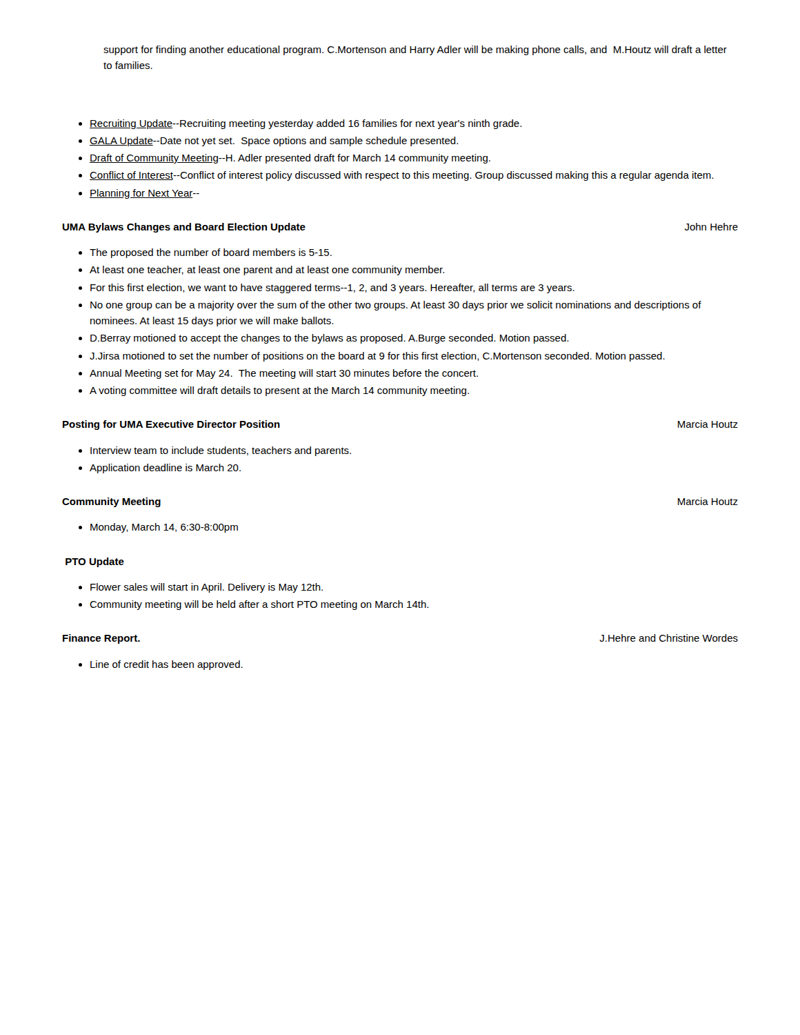support for finding another educational program. C.Mortenson and Harry Adler will be making phone calls, and M.Houtz will draft a letter to families.
Recruiting Update--Recruiting meeting yesterday added 16 families for next year's ninth grade.
GALA Update--Date not yet set. Space options and sample schedule presented.
Draft of Community Meeting--H. Adler presented draft for March 14 community meeting.
Conflict of Interest--Conflict of interest policy discussed with respect to this meeting. Group discussed making this a regular agenda item.
Planning for Next Year--
UMA Bylaws Changes and Board Election Update John Hehre
The proposed the number of board members is 5-15.
At least one teacher, at least one parent and at least one community member.
For this first election, we want to have staggered terms--1, 2, and 3 years. Hereafter, all terms are 3 years.
No one group can be a majority over the sum of the other two groups. At least 30 days prior we solicit nominations and descriptions of nominees. At least 15 days prior we will make ballots.
D.Berray motioned to accept the changes to the bylaws as proposed. A.Burge seconded. Motion passed.
J.Jirsa motioned to set the number of positions on the board at 9 for this first election, C.Mortenson seconded. Motion passed.
Annual Meeting set for May 24. The meeting will start 30 minutes before the concert.
A voting committee will draft details to present at the March 14 community meeting.
Posting for UMA Executive Director Position Marcia Houtz
Interview team to include students, teachers and parents.
Application deadline is March 20.
Community Meeting Marcia Houtz
Monday, March 14, 6:30-8:00pm
PTO Update
Flower sales will start in April. Delivery is May 12th.
Community meeting will be held after a short PTO meeting on March 14th.
Finance Report. J.Hehre and Christine Wordes
Line of credit has been approved.